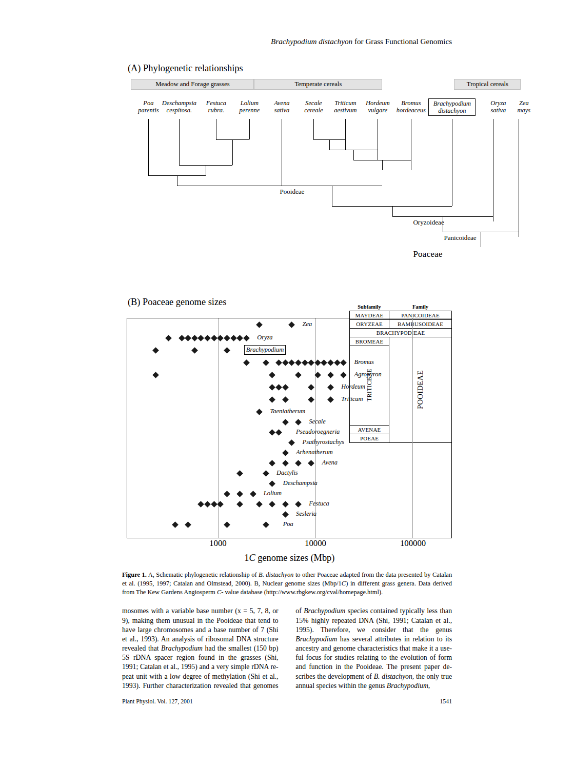Brachypodium distachyon for Grass Functional Genomics
(A) Phylogenetic relationships
Meadow and Forage grasses
Temperate cereals
Tropical cereals
Poa
parentis
Deschampsia
cespitosa.
Festuca
rubra.
Lolium
perenne
Avena
sativa
Secale
cereale
Triticum
aestivum
Hordeum
vulgare
Bromus
hordeaceus
Brachypodium
distachyon
Oryza
sativa
Zea
mays
Pooideae
Oryzoideae
Panicoideae
Poaceae
(B) Poaceae genome sizes
| Subfamily | Family |
| --- | --- |
| MAYDEAE | PANICOIDEAE |
| ORYZEAE | BAMBUSOIDEAE |
| BRACHYPODIEAE |
| BROMEAE | POOIDEAE |
| TRITICEAE |
| AVENAE |
| POEAE |
Zea
Oryza
Brachypodium
Bromus
Agropyron
Hordeum
Triticum
Taeniatherum
Secale
Pseudoroegneria
Psathyrostachys
Arhenatherum
Avena
Dactylis
Deschampsia
Lolium
Festuca
Sesleria
Poa
1000 10000 100000
1C genome sizes (Mbp)
Figure 1. A, Schematic phylogenetic relationship of B. distachyon to other Poaceae adapted from the data presented by Catalan et al. (1995, 1997; Catalan and Olmstead, 2000). B, Nuclear genome sizes (Mbp/1C) in different grass genera. Data derived from The Kew Gardens Angiosperm C- value database (http://www.rbgkew.org/cval/homepage.html).
mosomes with a variable base number (x = 5, 7, 8, or 9), making them unusual in the Pooideae that tend to have large chromosomes and a base number of 7 (Shi et al., 1993). An analysis of ribosomal DNA structure revealed that Brachypodium had the smallest (150 bp) 5S rDNA spacer region found in the grasses (Shi, 1991; Catalan et al., 1995) and a very simple rDNA repeat unit with a low degree of methylation (Shi et al., 1993). Further characterization revealed that ge­nomes of Brachypodium species contained typically less than 15% highly repeated DNA (Shi, 1991; Cata­lan et al., 1995). Therefore, we consider that the genus Brachypodium has several attributes in relation to its ancestry and genome characteristics that make it a useful focus for studies relating to the evolution of form and function in the Pooideae. The present paper describes the development of B. distachyon, the only true annual species within the genus Brachypodium,
Plant Physiol. Vol. 127, 2001 1541